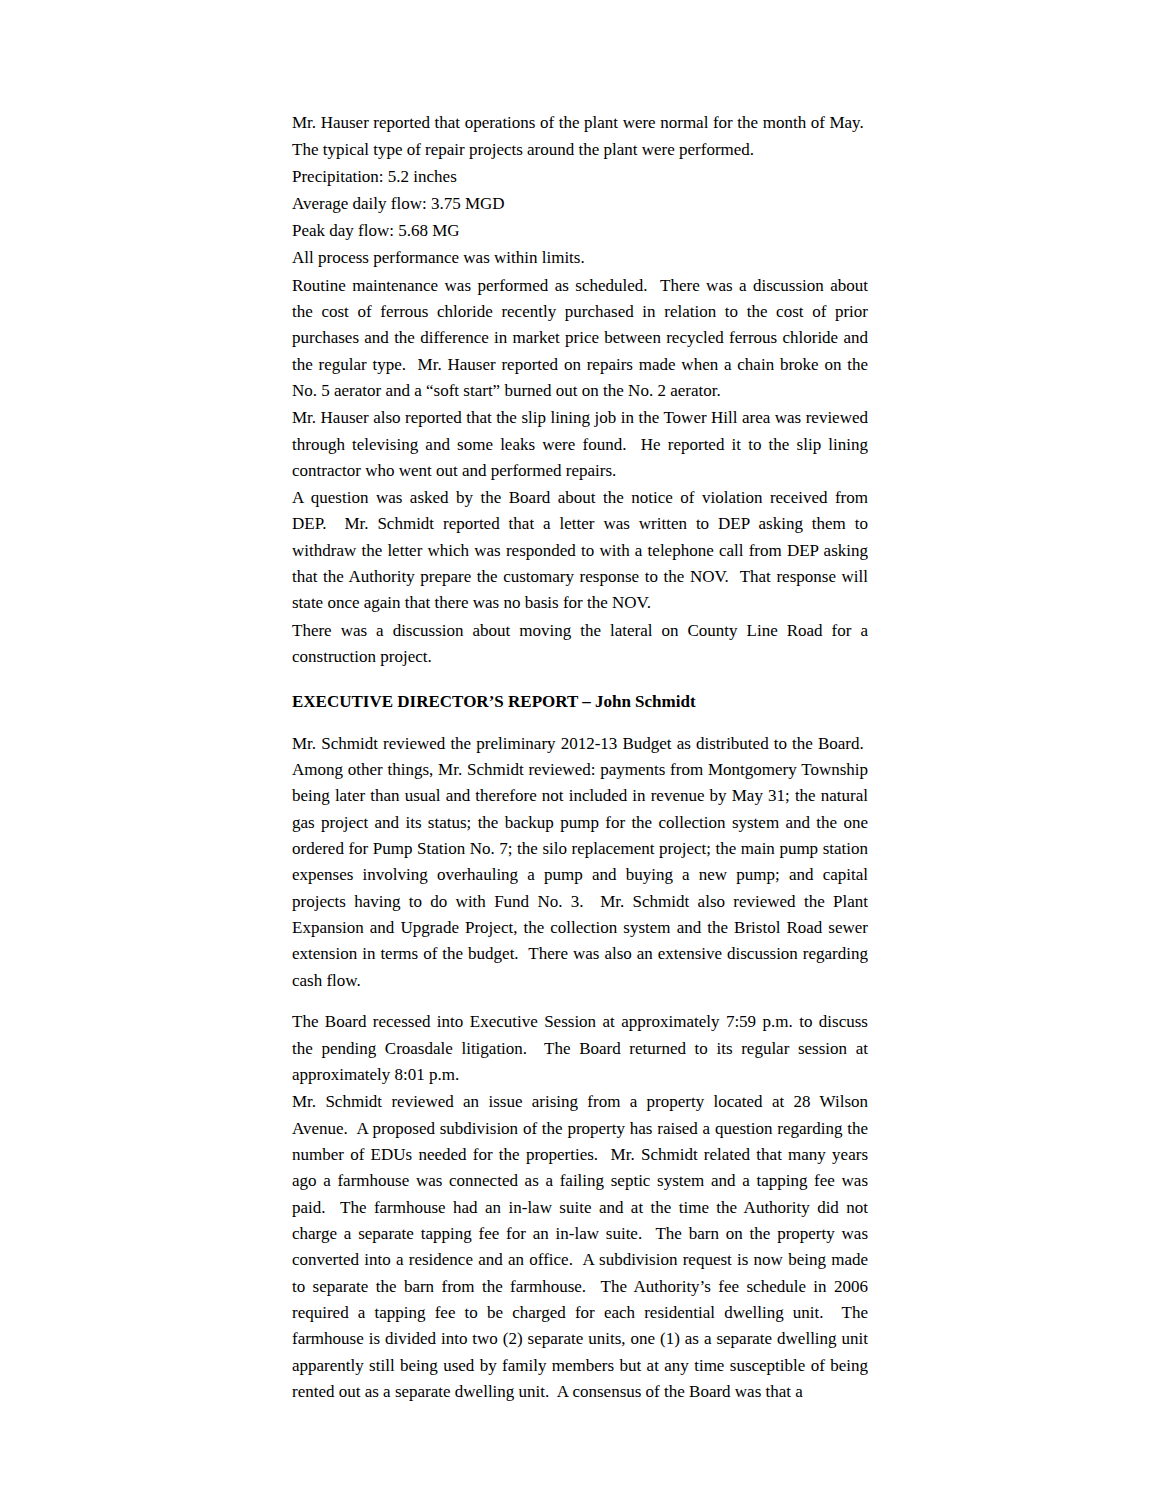Mr. Hauser reported that operations of the plant were normal for the month of May. The typical type of repair projects around the plant were performed.
Precipitation: 5.2 inches
Average daily flow: 3.75 MGD
Peak day flow: 5.68 MG
All process performance was within limits.
Routine maintenance was performed as scheduled. There was a discussion about the cost of ferrous chloride recently purchased in relation to the cost of prior purchases and the difference in market price between recycled ferrous chloride and the regular type. Mr. Hauser reported on repairs made when a chain broke on the No. 5 aerator and a “soft start” burned out on the No. 2 aerator.
Mr. Hauser also reported that the slip lining job in the Tower Hill area was reviewed through televising and some leaks were found. He reported it to the slip lining contractor who went out and performed repairs.
A question was asked by the Board about the notice of violation received from DEP. Mr. Schmidt reported that a letter was written to DEP asking them to withdraw the letter which was responded to with a telephone call from DEP asking that the Authority prepare the customary response to the NOV. That response will state once again that there was no basis for the NOV.
There was a discussion about moving the lateral on County Line Road for a construction project.
EXECUTIVE DIRECTOR’S REPORT – John Schmidt
Mr. Schmidt reviewed the preliminary 2012-13 Budget as distributed to the Board. Among other things, Mr. Schmidt reviewed: payments from Montgomery Township being later than usual and therefore not included in revenue by May 31; the natural gas project and its status; the backup pump for the collection system and the one ordered for Pump Station No. 7; the silo replacement project; the main pump station expenses involving overhauling a pump and buying a new pump; and capital projects having to do with Fund No. 3. Mr. Schmidt also reviewed the Plant Expansion and Upgrade Project, the collection system and the Bristol Road sewer extension in terms of the budget. There was also an extensive discussion regarding cash flow.
The Board recessed into Executive Session at approximately 7:59 p.m. to discuss the pending Croasdale litigation. The Board returned to its regular session at approximately 8:01 p.m.
Mr. Schmidt reviewed an issue arising from a property located at 28 Wilson Avenue. A proposed subdivision of the property has raised a question regarding the number of EDUs needed for the properties. Mr. Schmidt related that many years ago a farmhouse was connected as a failing septic system and a tapping fee was paid. The farmhouse had an in-law suite and at the time the Authority did not charge a separate tapping fee for an in-law suite. The barn on the property was converted into a residence and an office. A subdivision request is now being made to separate the barn from the farmhouse. The Authority’s fee schedule in 2006 required a tapping fee to be charged for each residential dwelling unit. The farmhouse is divided into two (2) separate units, one (1) as a separate dwelling unit apparently still being used by family members but at any time susceptible of being rented out as a separate dwelling unit. A consensus of the Board was that a